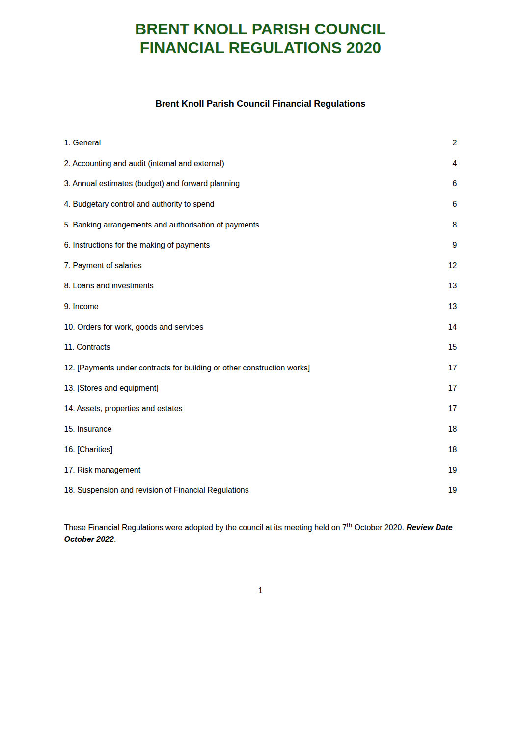BRENT KNOLL PARISH COUNCIL
FINANCIAL REGULATIONS 2020
Brent Knoll Parish Council Financial Regulations
| 1. General | 2 |
| 2. Accounting and audit (internal and external) | 4 |
| 3. Annual estimates (budget) and forward planning | 6 |
| 4. Budgetary control and authority to spend | 6 |
| 5. Banking arrangements and authorisation of payments | 8 |
| 6. Instructions for the making of payments | 9 |
| 7. Payment of salaries | 12 |
| 8. Loans and investments | 13 |
| 9. Income | 13 |
| 10. Orders for work, goods and services | 14 |
| 11. Contracts | 15 |
| 12. [Payments under contracts for building or other construction works] | 17 |
| 13. [Stores and equipment] | 17 |
| 14. Assets, properties and estates | 17 |
| 15. Insurance | 18 |
| 16. [Charities] | 18 |
| 17. Risk management | 19 |
| 18. Suspension and revision of Financial Regulations | 19 |
These Financial Regulations were adopted by the council at its meeting held on 7th October 2020. Review Date October 2022.
1